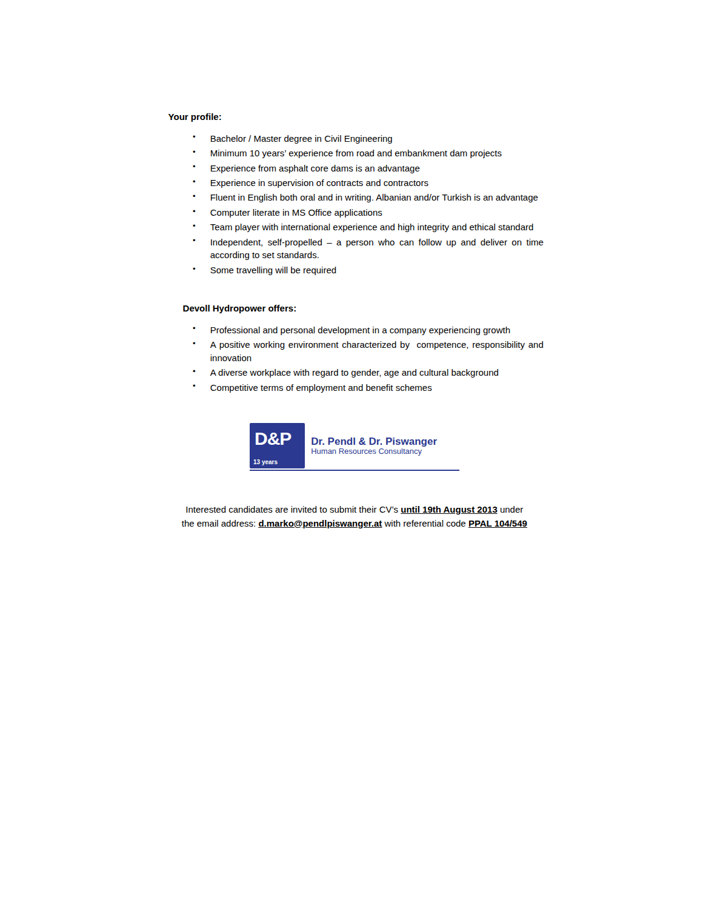Your profile:
Bachelor / Master degree in Civil Engineering
Minimum 10 years’ experience from road and embankment dam projects
Experience from asphalt core dams is an advantage
Experience in supervision of contracts and contractors
Fluent in English both oral and in writing. Albanian and/or Turkish is an advantage
Computer literate in MS Office applications
Team player with international experience and high integrity and ethical standard
Independent, self-propelled – a person who can follow up and deliver on time according to set standards.
Some travelling will be required
Devoll Hydropower offers:
Professional and personal development in a company experiencing growth
A positive working environment characterized by competence, responsibility and innovation
A diverse workplace with regard to gender, age and cultural background
Competitive terms of employment and benefit schemes
D&P 13 years
Dr. Pendl & Dr. Piswanger
Human Resources Consultancy
Interested candidates are invited to submit their CV’s until 19th August 2013 under the email address: d.marko@pendlpiswanger.at with referential code PPAL 104/549